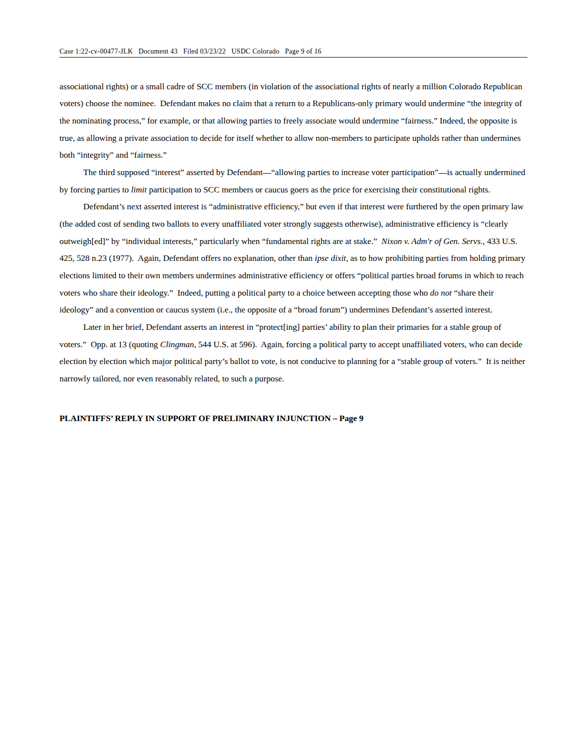Case 1:22-cv-00477-JLK Document 43 Filed 03/23/22 USDC Colorado Page 9 of 16
associational rights) or a small cadre of SCC members (in violation of the associational rights of nearly a million Colorado Republican voters) choose the nominee. Defendant makes no claim that a return to a Republicans-only primary would undermine “the integrity of the nominating process,” for example, or that allowing parties to freely associate would undermine “fairness.” Indeed, the opposite is true, as allowing a private association to decide for itself whether to allow non-members to participate upholds rather than undermines both “integrity” and “fairness.”
The third supposed “interest” asserted by Defendant—“allowing parties to increase voter participation”—is actually undermined by forcing parties to limit participation to SCC members or caucus goers as the price for exercising their constitutional rights.
Defendant’s next asserted interest is “administrative efficiency,” but even if that interest were furthered by the open primary law (the added cost of sending two ballots to every unaffiliated voter strongly suggests otherwise), administrative efficiency is “clearly outweigh[ed]” by “individual interests,” particularly when “fundamental rights are at stake.” Nixon v. Adm'r of Gen. Servs., 433 U.S. 425, 528 n.23 (1977). Again, Defendant offers no explanation, other than ipse dixit, as to how prohibiting parties from holding primary elections limited to their own members undermines administrative efficiency or offers “political parties broad forums in which to reach voters who share their ideology.” Indeed, putting a political party to a choice between accepting those who do not “share their ideology” and a convention or caucus system (i.e., the opposite of a “broad forum”) undermines Defendant’s asserted interest.
Later in her brief, Defendant asserts an interest in “protect[ing] parties’ ability to plan their primaries for a stable group of voters.” Opp. at 13 (quoting Clingman, 544 U.S. at 596). Again, forcing a political party to accept unaffiliated voters, who can decide election by election which major political party’s ballot to vote, is not conducive to planning for a “stable group of voters.” It is neither narrowly tailored, nor even reasonably related, to such a purpose.
PLAINTIFFS’ REPLY IN SUPPORT OF PRELIMINARY INJUNCTION – Page 9